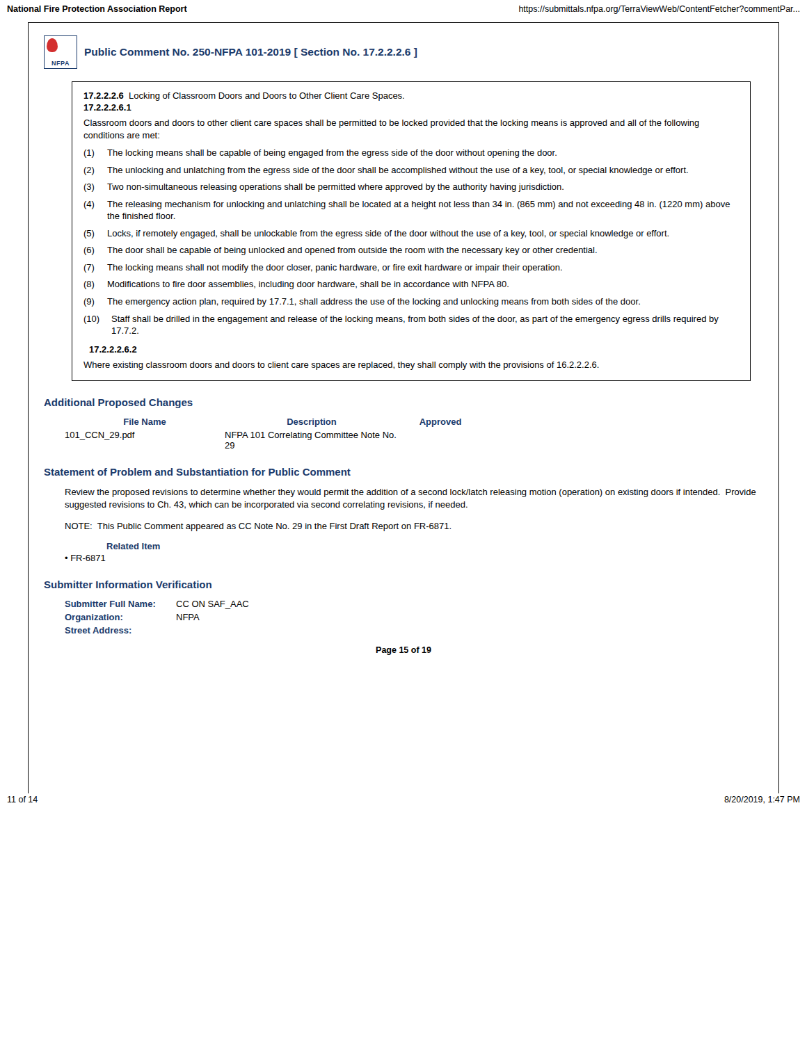National Fire Protection Association Report
https://submittals.nfpa.org/TerraViewWeb/ContentFetcher?commentPar...
NFPA
Public Comment No. 250-NFPA 101-2019 [ Section No. 17.2.2.2.6 ]
17.2.2.2.6 Locking of Classroom Doors and Doors to Other Client Care Spaces.
17.2.2.2.6.1
Classroom doors and doors to other client care spaces shall be permitted to be locked provided that the locking means is approved and all of the following conditions are met:
(1) The locking means shall be capable of being engaged from the egress side of the door without opening the door.
(2) The unlocking and unlatching from the egress side of the door shall be accomplished without the use of a key, tool, or special knowledge or effort.
(3) Two non-simultaneous releasing operations shall be permitted where approved by the authority having jurisdiction.
(4) The releasing mechanism for unlocking and unlatching shall be located at a height not less than 34 in. (865 mm) and not exceeding 48 in. (1220 mm) above the finished floor.
(5) Locks, if remotely engaged, shall be unlockable from the egress side of the door without the use of a key, tool, or special knowledge or effort.
(6) The door shall be capable of being unlocked and opened from outside the room with the necessary key or other credential.
(7) The locking means shall not modify the door closer, panic hardware, or fire exit hardware or impair their operation.
(8) Modifications to fire door assemblies, including door hardware, shall be in accordance with NFPA 80.
(9) The emergency action plan, required by 17.7.1, shall address the use of the locking and unlocking means from both sides of the door.
(10) Staff shall be drilled in the engagement and release of the locking means, from both sides of the door, as part of the emergency egress drills required by 17.7.2.
17.2.2.2.6.2
Where existing classroom doors and doors to client care spaces are replaced, they shall comply with the provisions of 16.2.2.2.6.
Additional Proposed Changes
File Name
Description
Approved
101_CCN_29.pdf
NFPA 101 Correlating Committee Note No. 29
Statement of Problem and Substantiation for Public Comment
Review the proposed revisions to determine whether they would permit the addition of a second lock/latch releasing motion (operation) on existing doors if intended. Provide suggested revisions to Ch. 43, which can be incorporated via second correlating revisions, if needed.
NOTE: This Public Comment appeared as CC Note No. 29 in the First Draft Report on FR-6871.
Related Item
• FR-6871
Submitter Information Verification
Submitter Full Name:
CC ON SAF_AAC
Organization:
NFPA
Street Address:
Page 15 of 19
11 of 14
8/20/2019, 1:47 PM